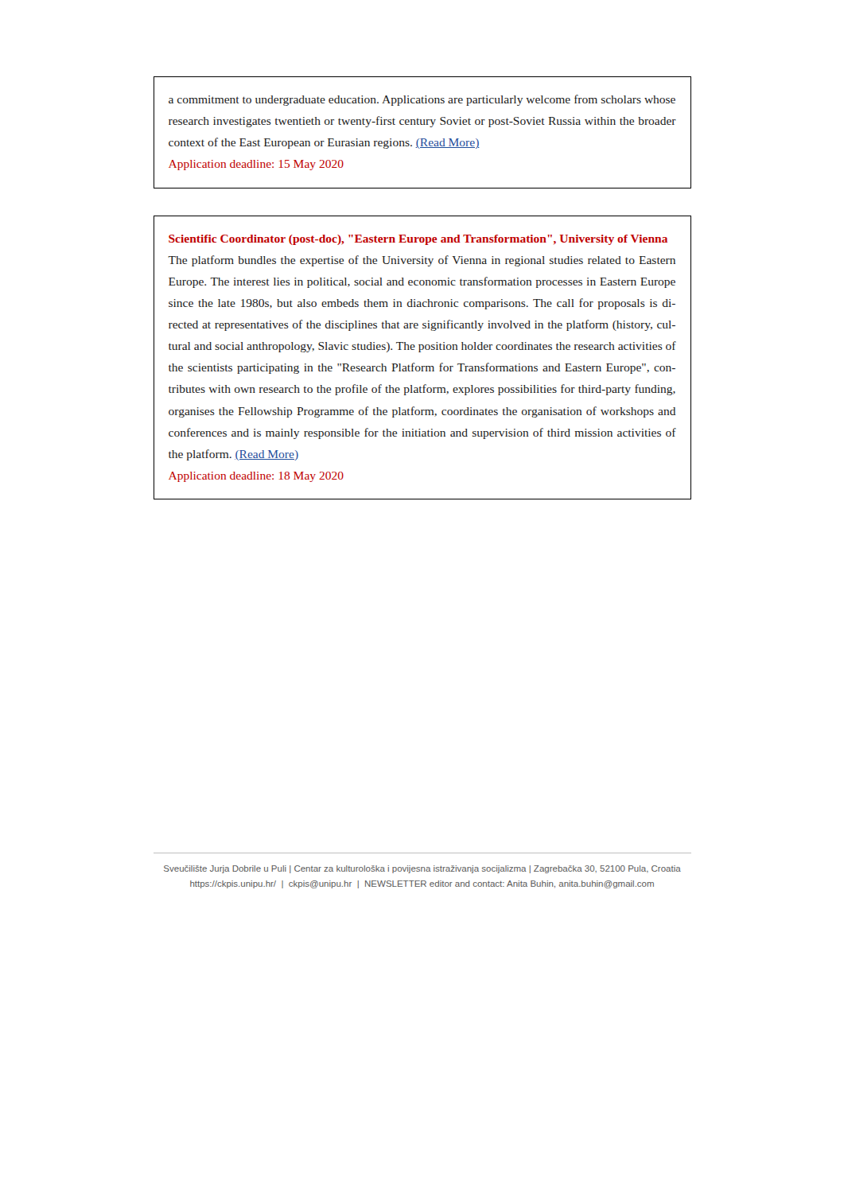a commitment to undergraduate education. Applications are particularly welcome from scholars whose research investigates twentieth or twenty-first century Soviet or post-Soviet Russia within the broader context of the East European or Eurasian regions. (Read More)
Application deadline: 15 May 2020
Scientific Coordinator (post-doc), "Eastern Europe and Transformation", University of Vienna
The platform bundles the expertise of the University of Vienna in regional studies related to Eastern Europe. The interest lies in political, social and economic transformation processes in Eastern Europe since the late 1980s, but also embeds them in diachronic comparisons. The call for proposals is directed at representatives of the disciplines that are significantly involved in the platform (history, cultural and social anthropology, Slavic studies). The position holder coordinates the research activities of the scientists participating in the "Research Platform for Transformations and Eastern Europe", contributes with own research to the profile of the platform, explores possibilities for third-party funding, organises the Fellowship Programme of the platform, coordinates the organisation of workshops and conferences and is mainly responsible for the initiation and supervision of third mission activities of the platform. (Read More)
Application deadline: 18 May 2020
Sveučilište Jurja Dobrile u Puli | Centar za kulturološka i povijesna istraživanja socijalizma | Zagrebačka 30, 52100 Pula, Croatia
https://ckpis.unipu.hr/ | ckpis@unipu.hr | NEWSLETTER editor and contact: Anita Buhin, anita.buhin@gmail.com